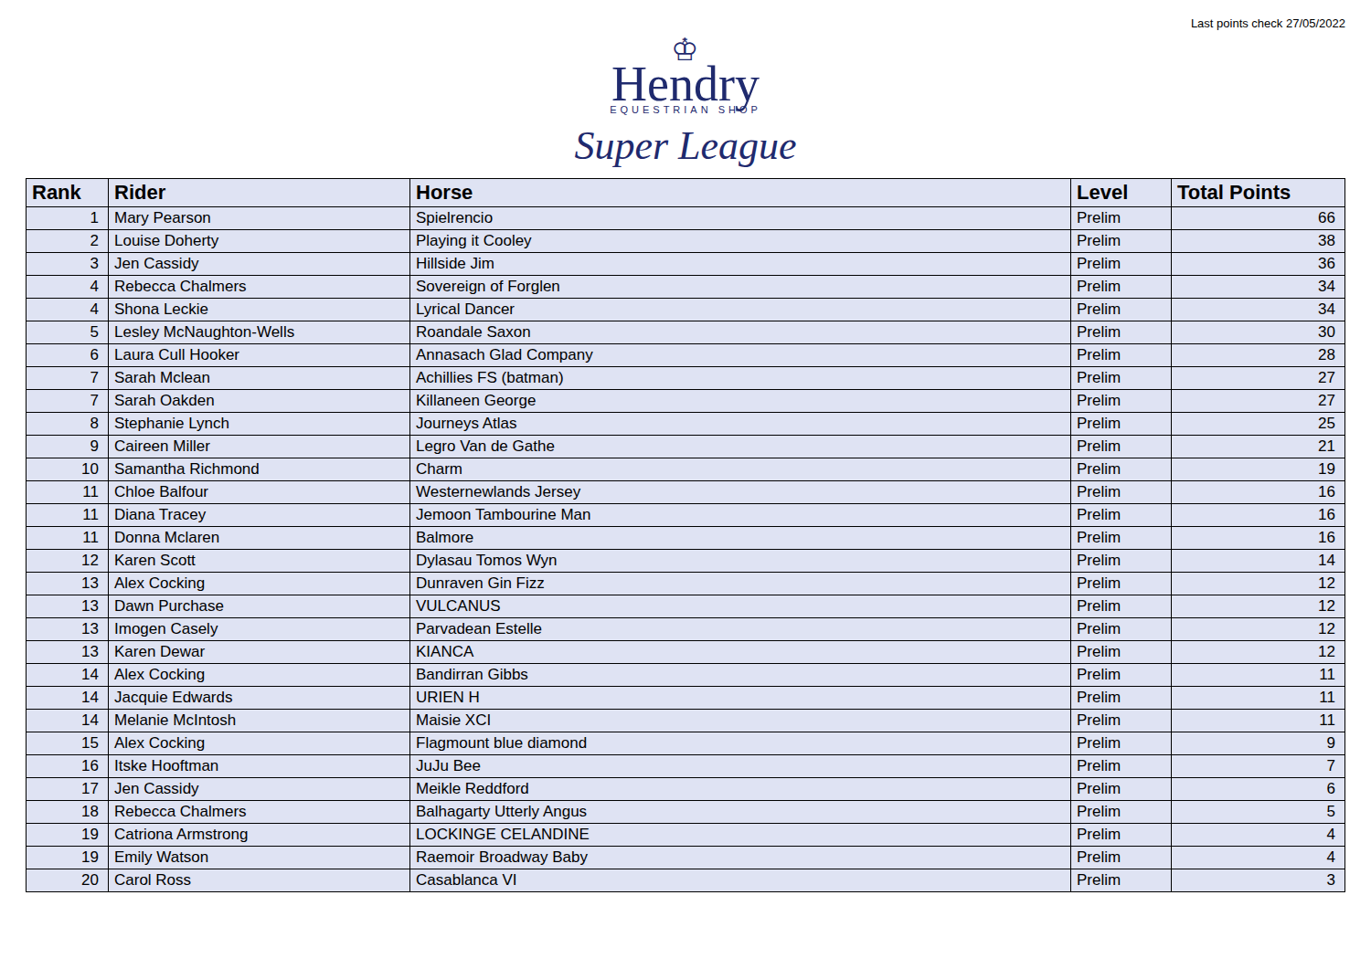Last points check 27/05/2022
♔
Hendry
Equestrian Shop
Super League
Hendry Equestrian Shop Super League standings
| Rank | Rider | Horse | Level | Total Points |
| --- | --- | --- | --- | --- |
| 1 | Mary Pearson | Spielrencio | Prelim | 66 |
| 2 | Louise Doherty | Playing it Cooley | Prelim | 38 |
| 3 | Jen Cassidy | Hillside Jim | Prelim | 36 |
| 4 | Rebecca Chalmers | Sovereign of Forglen | Prelim | 34 |
| 4 | Shona Leckie | Lyrical Dancer | Prelim | 34 |
| 5 | Lesley McNaughton-Wells | Roandale Saxon | Prelim | 30 |
| 6 | Laura Cull Hooker | Annasach Glad Company | Prelim | 28 |
| 7 | Sarah Mclean | Achillies FS (batman) | Prelim | 27 |
| 7 | Sarah Oakden | Killaneen George | Prelim | 27 |
| 8 | Stephanie Lynch | Journeys Atlas | Prelim | 25 |
| 9 | Caireen Miller | Legro Van de Gathe | Prelim | 21 |
| 10 | Samantha Richmond | Charm | Prelim | 19 |
| 11 | Chloe Balfour | Westernewlands Jersey | Prelim | 16 |
| 11 | Diana Tracey | Jemoon Tambourine Man | Prelim | 16 |
| 11 | Donna Mclaren | Balmore | Prelim | 16 |
| 12 | Karen Scott | Dylasau Tomos Wyn | Prelim | 14 |
| 13 | Alex Cocking | Dunraven Gin Fizz | Prelim | 12 |
| 13 | Dawn Purchase | VULCANUS | Prelim | 12 |
| 13 | Imogen Casely | Parvadean Estelle | Prelim | 12 |
| 13 | Karen Dewar | KIANCA | Prelim | 12 |
| 14 | Alex Cocking | Bandirran Gibbs | Prelim | 11 |
| 14 | Jacquie Edwards | URIEN H | Prelim | 11 |
| 14 | Melanie McIntosh | Maisie XCI | Prelim | 11 |
| 15 | Alex Cocking | Flagmount blue diamond | Prelim | 9 |
| 16 | Itske Hooftman | JuJu Bee | Prelim | 7 |
| 17 | Jen Cassidy | Meikle Reddford | Prelim | 6 |
| 18 | Rebecca Chalmers | Balhagarty Utterly Angus | Prelim | 5 |
| 19 | Catriona Armstrong | LOCKINGE CELANDINE | Prelim | 4 |
| 19 | Emily Watson | Raemoir Broadway Baby | Prelim | 4 |
| 20 | Carol Ross | Casablanca VI | Prelim | 3 |